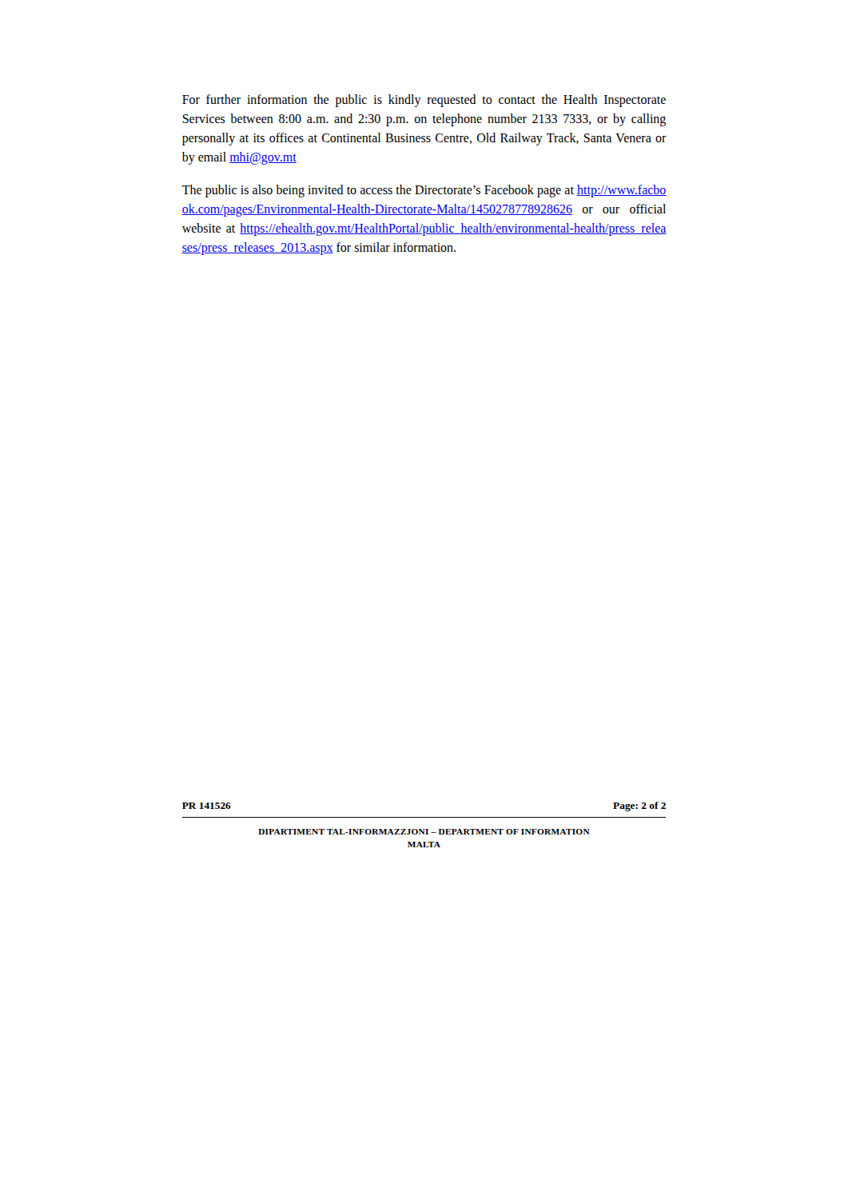For further information the public is kindly requested to contact the Health Inspectorate Services between 8:00 a.m. and 2:30 p.m. on telephone number 2133 7333, or by calling personally at its offices at Continental Business Centre, Old Railway Track, Santa Venera or by email mhi@gov.mt
The public is also being invited to access the Directorate’s Facebook page at http://www.facbook.com/pages/Environmental-Health-Directorate-Malta/1450278778928626 or our official website at https://ehealth.gov.mt/HealthPortal/public_health/environmental-health/press_releases/press_releases_2013.aspx for similar information.
PR 141526 Page: 2 of 2
DIPARTIMENT TAL-INFORMAZZJONI – DEPARTMENT OF INFORMATION
MALTA